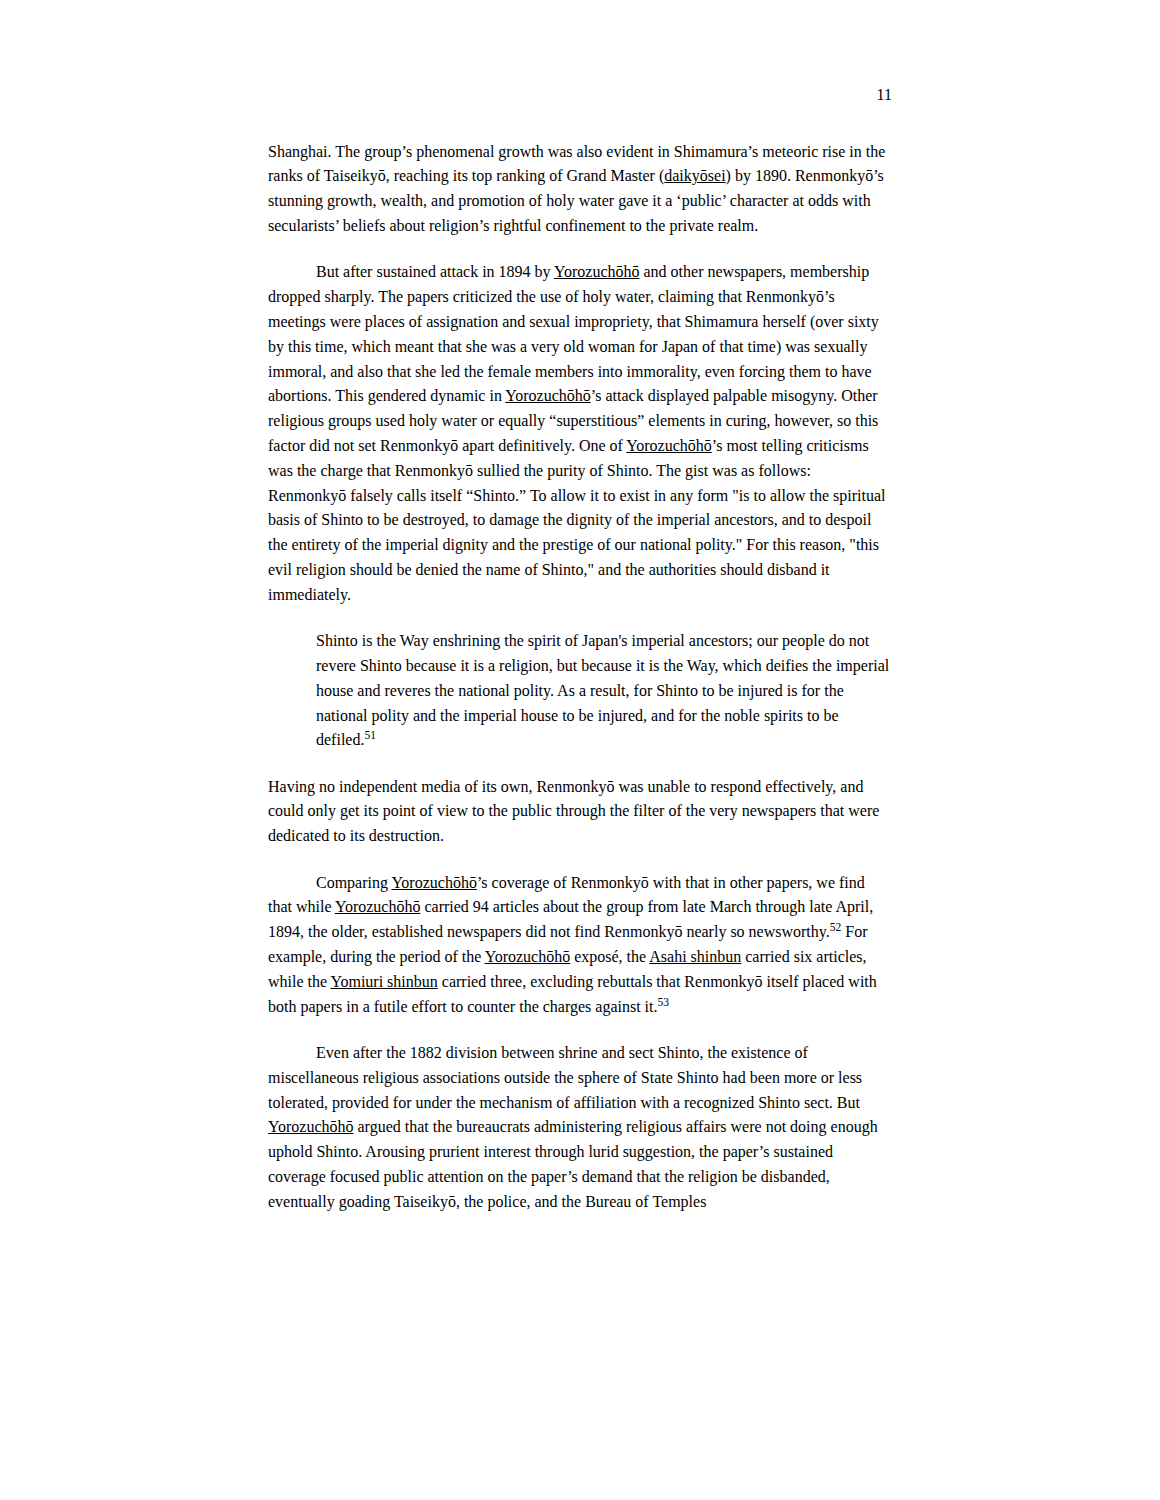11
Shanghai. The group’s phenomenal growth was also evident in Shimamura’s meteoric rise in the ranks of Taiseikyō, reaching its top ranking of Grand Master (daikyōsei) by 1890. Renmonkyō’s stunning growth, wealth, and promotion of holy water gave it a ‘public’ character at odds with secularists’ beliefs about religion’s rightful confinement to the private realm.
But after sustained attack in 1894 by Yorozuchōhō and other newspapers, membership dropped sharply. The papers criticized the use of holy water, claiming that Renmonkyō’s meetings were places of assignation and sexual impropriety, that Shimamura herself (over sixty by this time, which meant that she was a very old woman for Japan of that time) was sexually immoral, and also that she led the female members into immorality, even forcing them to have abortions. This gendered dynamic in Yorozuchōhō’s attack displayed palpable misogyny. Other religious groups used holy water or equally “superstitious” elements in curing, however, so this factor did not set Renmonkyō apart definitively. One of Yorozuchōhō’s most telling criticisms was the charge that Renmonkyō sullied the purity of Shinto. The gist was as follows: Renmonkyō falsely calls itself “Shinto.” To allow it to exist in any form "is to allow the spiritual basis of Shinto to be destroyed, to damage the dignity of the imperial ancestors, and to despoil the entirety of the imperial dignity and the prestige of our national polity." For this reason, "this evil religion should be denied the name of Shinto," and the authorities should disband it immediately.
Shinto is the Way enshrining the spirit of Japan's imperial ancestors; our people do not revere Shinto because it is a religion, but because it is the Way, which deifies the imperial house and reveres the national polity. As a result, for Shinto to be injured is for the national polity and the imperial house to be injured, and for the noble spirits to be defiled.51
Having no independent media of its own, Renmonkyō was unable to respond effectively, and could only get its point of view to the public through the filter of the very newspapers that were dedicated to its destruction.
Comparing Yorozuchōhō’s coverage of Renmonkyō with that in other papers, we find that while Yorozuchōhō carried 94 articles about the group from late March through late April, 1894, the older, established newspapers did not find Renmonkyō nearly so newsworthy.52 For example, during the period of the Yorozuchōhō exposé, the Asahi shinbun carried six articles, while the Yomiuri shinbun carried three, excluding rebuttals that Renmonkyō itself placed with both papers in a futile effort to counter the charges against it.53
Even after the 1882 division between shrine and sect Shinto, the existence of miscellaneous religious associations outside the sphere of State Shinto had been more or less tolerated, provided for under the mechanism of affiliation with a recognized Shinto sect. But Yorozuchōhō argued that the bureaucrats administering religious affairs were not doing enough uphold Shinto. Arousing prurient interest through lurid suggestion, the paper’s sustained coverage focused public attention on the paper’s demand that the religion be disbanded, eventually goading Taiseikyō, the police, and the Bureau of Temples